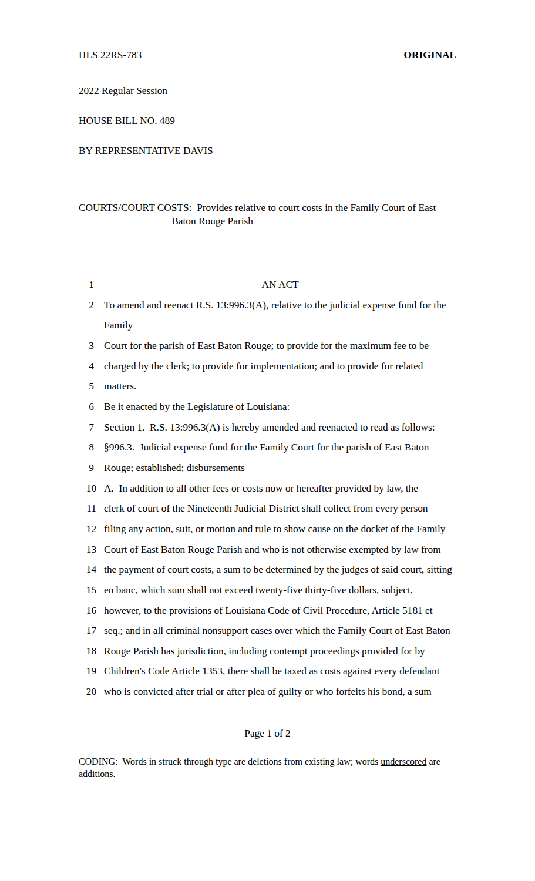HLS 22RS-783 ORIGINAL
2022 Regular Session
HOUSE BILL NO. 489
BY REPRESENTATIVE DAVIS
COURTS/COURT COSTS: Provides relative to court costs in the Family Court of East Baton Rouge Parish
| 1 | AN ACT |
| 2 | To amend and reenact R.S. 13:996.3(A), relative to the judicial expense fund for the Family |
| 3 | Court for the parish of East Baton Rouge; to provide for the maximum fee to be |
| 4 | charged by the clerk; to provide for implementation; and to provide for related |
| 5 | matters. |
| 6 | Be it enacted by the Legislature of Louisiana: |
| 7 | Section 1. R.S. 13:996.3(A) is hereby amended and reenacted to read as follows: |
| 8 | §996.3. Judicial expense fund for the Family Court for the parish of East Baton |
| 9 | Rouge; established; disbursements |
| 10 | A. In addition to all other fees or costs now or hereafter provided by law, the |
| 11 | clerk of court of the Nineteenth Judicial District shall collect from every person |
| 12 | filing any action, suit, or motion and rule to show cause on the docket of the Family |
| 13 | Court of East Baton Rouge Parish and who is not otherwise exempted by law from |
| 14 | the payment of court costs, a sum to be determined by the judges of said court, sitting |
| 15 | en banc, which sum shall not exceed twenty-five thirty-five dollars, subject, |
| 16 | however, to the provisions of Louisiana Code of Civil Procedure, Article 5181 et |
| 17 | seq.; and in all criminal nonsupport cases over which the Family Court of East Baton |
| 18 | Rouge Parish has jurisdiction, including contempt proceedings provided for by |
| 19 | Children's Code Article 1353, there shall be taxed as costs against every defendant |
| 20 | who is convicted after trial or after plea of guilty or who forfeits his bond, a sum |
Page 1 of 2
CODING: Words in struck through type are deletions from existing law; words underscored are additions.